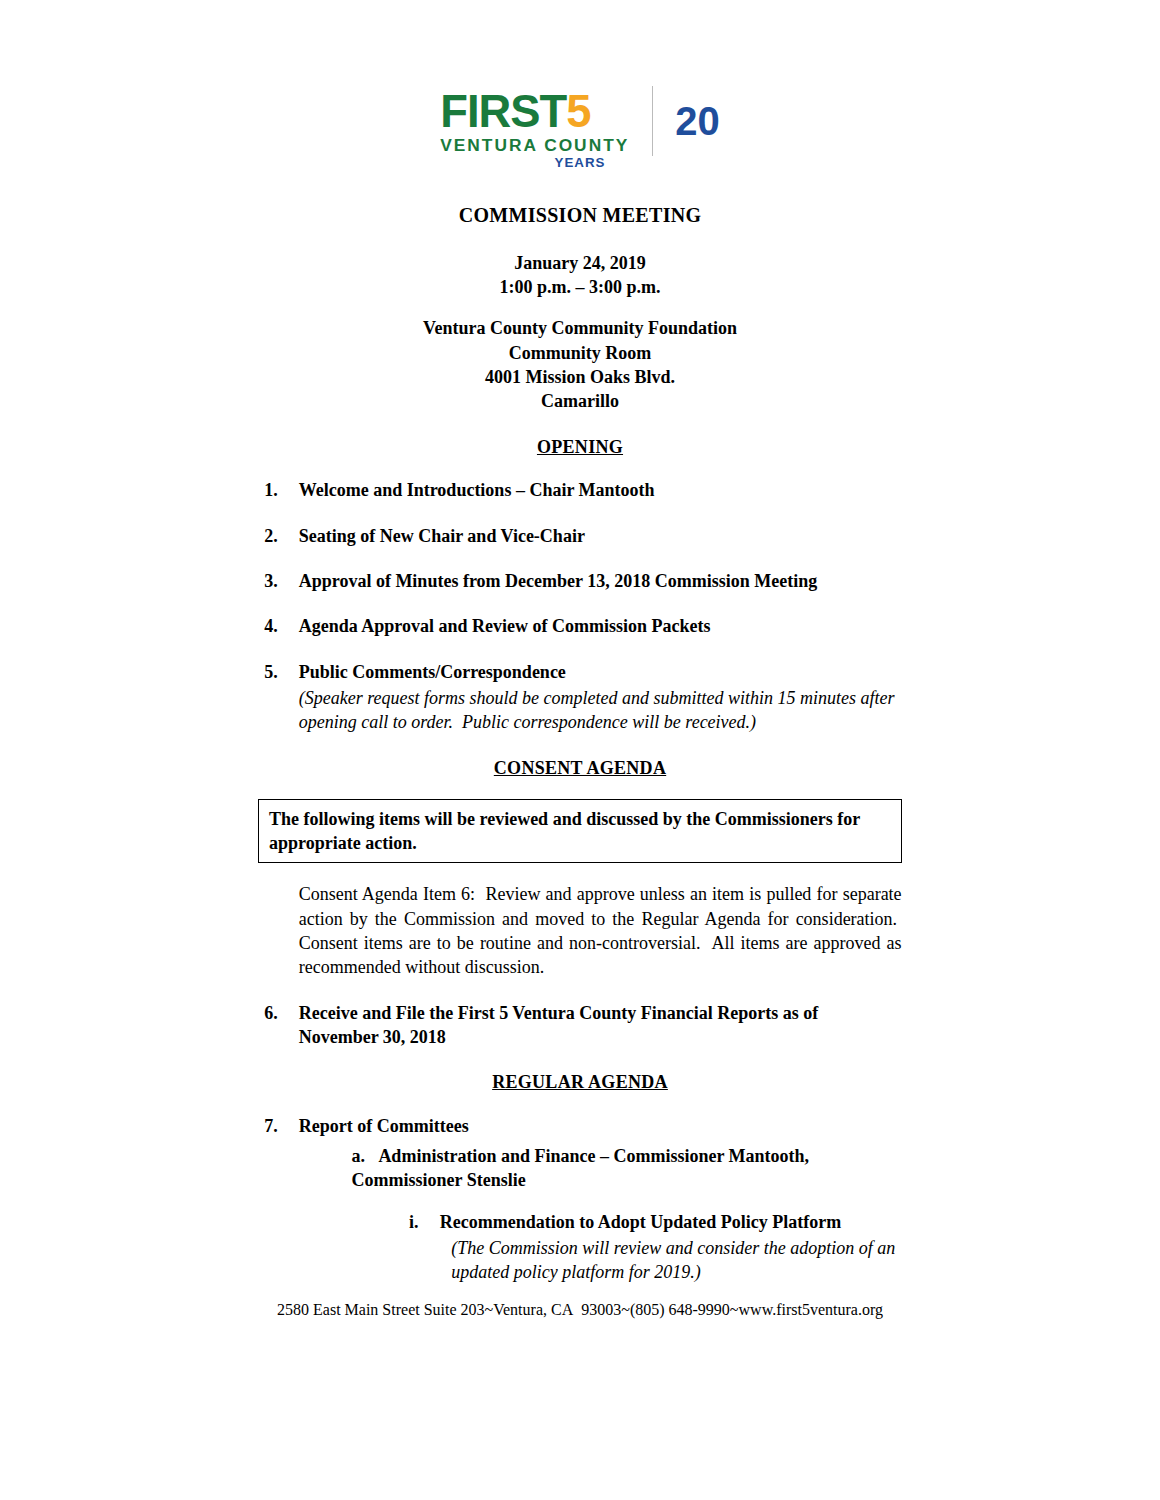FIRST5
VENTURA COUNTY 20YEARS
COMMISSION MEETING
January 24, 2019
1:00 p.m. – 3:00 p.m.
Ventura County Community Foundation
Community Room
4001 Mission Oaks Blvd.
Camarillo
OPENING
1. Welcome and Introductions – Chair Mantooth
2. Seating of New Chair and Vice-Chair
3. Approval of Minutes from December 13, 2018 Commission Meeting
4. Agenda Approval and Review of Commission Packets
5. Public Comments/Correspondence
(Speaker request forms should be completed and submitted within 15 minutes after opening call to order. Public correspondence will be received.)
CONSENT AGENDA
The following items will be reviewed and discussed by the Commissioners for appropriate action.
Consent Agenda Item 6: Review and approve unless an item is pulled for separate action by the Commission and moved to the Regular Agenda for consideration. Consent items are to be routine and non-controversial. All items are approved as recommended without discussion.
6. Receive and File the First 5 Ventura County Financial Reports as of November 30, 2018
REGULAR AGENDA
7. Report of Committees
a. Administration and Finance – Commissioner Mantooth, Commissioner Stenslie
i. Recommendation to Adopt Updated Policy Platform
(The Commission will review and consider the adoption of an updated policy platform for 2019.)
2580 East Main Street Suite 203~Ventura, CA 93003~(805) 648-9990~www.first5ventura.org